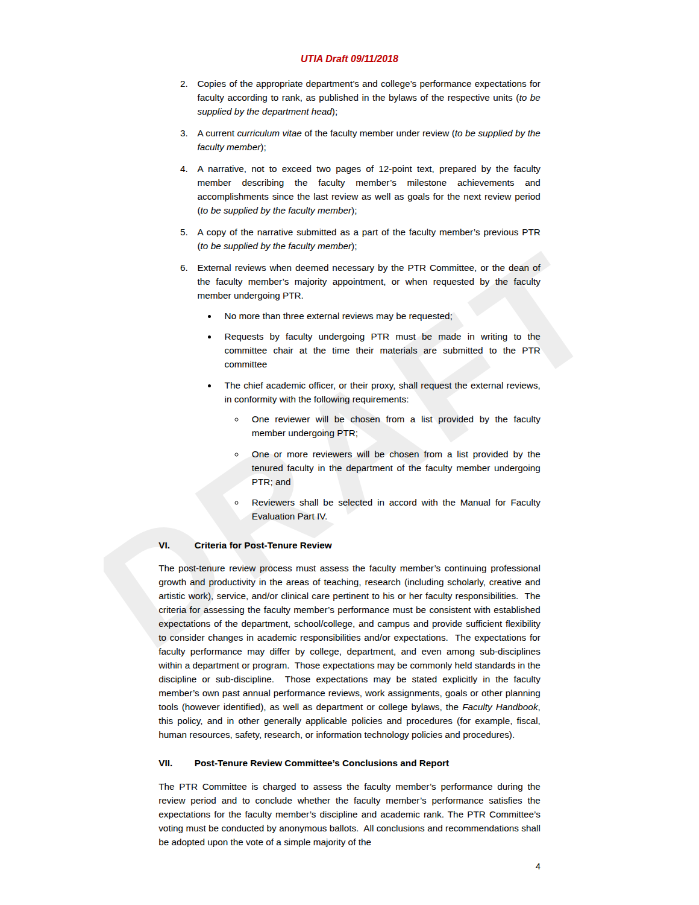DRAFT
UTIA Draft 09/11/2018
Copies of the appropriate department’s and college’s performance expectations for faculty according to rank, as published in the bylaws of the respective units (to be supplied by the department head);
A current curriculum vitae of the faculty member under review (to be supplied by the faculty member);
A narrative, not to exceed two pages of 12-point text, prepared by the faculty member describing the faculty member’s milestone achievements and accomplishments since the last review as well as goals for the next review period (to be supplied by the faculty member);
A copy of the narrative submitted as a part of the faculty member’s previous PTR (to be supplied by the faculty member);
External reviews when deemed necessary by the PTR Committee, or the dean of the faculty member’s majority appointment, or when requested by the faculty member undergoing PTR.
No more than three external reviews may be requested;
Requests by faculty undergoing PTR must be made in writing to the committee chair at the time their materials are submitted to the PTR committee
The chief academic officer, or their proxy, shall request the external reviews, in conformity with the following requirements:
One reviewer will be chosen from a list provided by the faculty member undergoing PTR;
One or more reviewers will be chosen from a list provided by the tenured faculty in the department of the faculty member undergoing PTR; and
Reviewers shall be selected in accord with the Manual for Faculty Evaluation Part IV.
VI. Criteria for Post-Tenure Review
The post-tenure review process must assess the faculty member’s continuing professional growth and productivity in the areas of teaching, research (including scholarly, creative and artistic work), service, and/or clinical care pertinent to his or her faculty responsibilities. The criteria for assessing the faculty member’s performance must be consistent with established expectations of the department, school/college, and campus and provide sufficient flexibility to consider changes in academic responsibilities and/or expectations. The expectations for faculty performance may differ by college, department, and even among sub-disciplines within a department or program. Those expectations may be commonly held standards in the discipline or sub-discipline. Those expectations may be stated explicitly in the faculty member’s own past annual performance reviews, work assignments, goals or other planning tools (however identified), as well as department or college bylaws, the Faculty Handbook, this policy, and in other generally applicable policies and procedures (for example, fiscal, human resources, safety, research, or information technology policies and procedures).
VII. Post-Tenure Review Committee’s Conclusions and Report
The PTR Committee is charged to assess the faculty member’s performance during the review period and to conclude whether the faculty member’s performance satisfies the expectations for the faculty member’s discipline and academic rank. The PTR Committee’s voting must be conducted by anonymous ballots. All conclusions and recommendations shall be adopted upon the vote of a simple majority of the
4